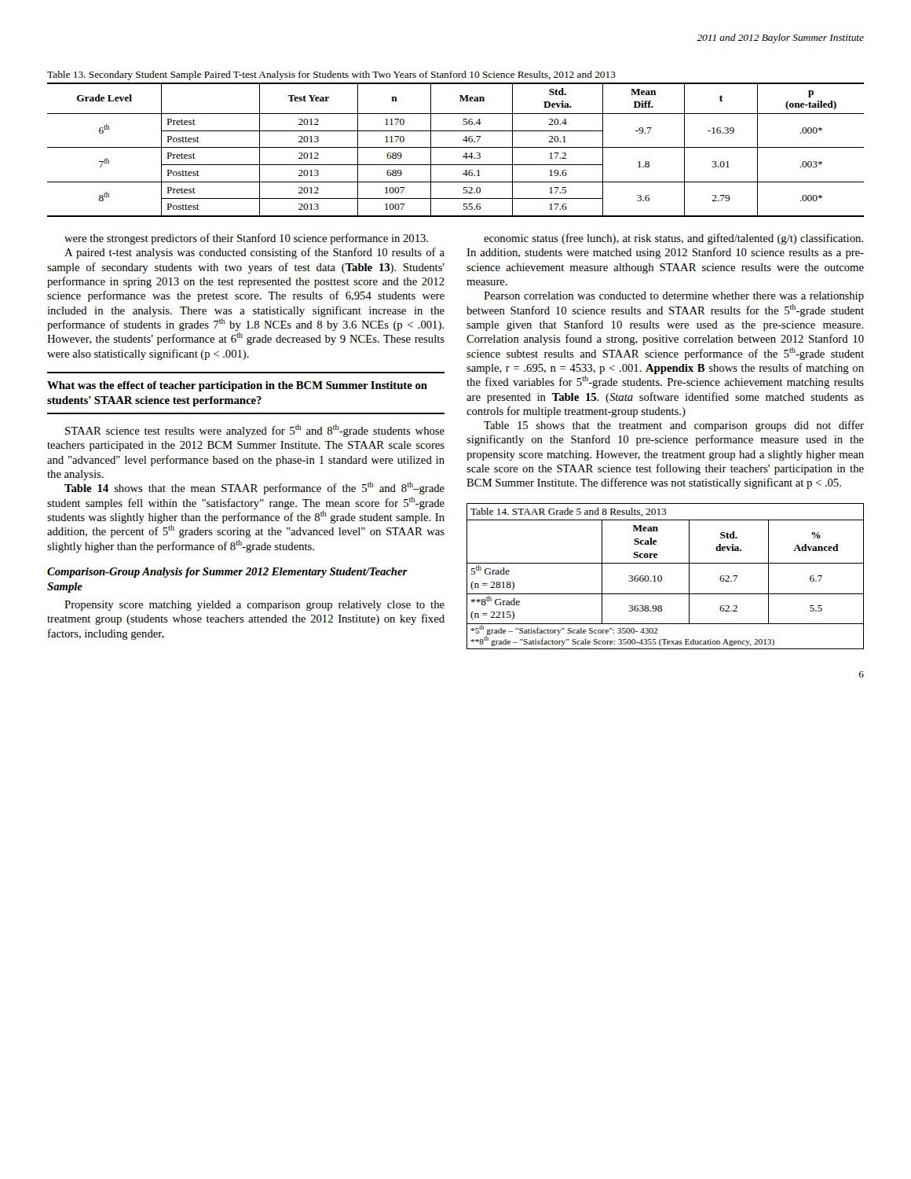2011 and 2012 Baylor Summer Institute
Table 13. Secondary Student Sample Paired T-test Analysis for Students with Two Years of Stanford 10 Science Results, 2012 and 2013
| Grade Level | | Test Year | n | Mean | Std. Devia. | Mean Diff. | t | p (one-tailed) |
| --- | --- | --- | --- | --- | --- | --- | --- | --- |
| 6 th | Pretest | 2012 | 1170 | 56.4 | 20.4 | -9.7 | -16.39 | .000* |
| Posttest | 2013 | 1170 | 46.7 | 20.1 |
| 7 th | Pretest | 2012 | 689 | 44.3 | 17.2 | 1.8 | 3.01 | .003* |
| Posttest | 2013 | 689 | 46.1 | 19.6 |
| 8 th | Pretest | 2012 | 1007 | 52.0 | 17.5 | 3.6 | 2.79 | .000* |
| Posttest | 2013 | 1007 | 55.6 | 17.6 |
were the strongest predictors of their Stanford 10 science performance in 2013.
A paired t-test analysis was conducted consisting of the Stanford 10 results of a sample of secondary students with two years of test data (Table 13). Students' performance in spring 2013 on the test represented the posttest score and the 2012 science performance was the pretest score. The results of 6,954 students were included in the analysis. There was a statistically significant increase in the performance of students in grades 7th by 1.8 NCEs and 8 by 3.6 NCEs (p < .001). However, the students' performance at 6th grade decreased by 9 NCEs. These results were also statistically significant (p < .001).
What was the effect of teacher participation in the BCM Summer Institute on students' STAAR science test performance?
STAAR science test results were analyzed for 5th and 8th-grade students whose teachers participated in the 2012 BCM Summer Institute. The STAAR scale scores and "advanced" level performance based on the phase-in 1 standard were utilized in the analysis.
Table 14 shows that the mean STAAR performance of the 5th and 8th–grade student samples fell within the "satisfactory" range. The mean score for 5th-grade students was slightly higher than the performance of the 8th grade student sample. In addition, the percent of 5th graders scoring at the "advanced level" on STAAR was slightly higher than the performance of 8th-grade students.
Comparison-Group Analysis for Summer 2012 Elementary Student/Teacher Sample
Propensity score matching yielded a comparison group relatively close to the treatment group (students whose teachers attended the 2012 Institute) on key fixed factors, including gender,
economic status (free lunch), at risk status, and gifted/talented (g/t) classification. In addition, students were matched using 2012 Stanford 10 science results as a pre-science achievement measure although STAAR science results were the outcome measure.
Pearson correlation was conducted to determine whether there was a relationship between Stanford 10 science results and STAAR results for the 5th-grade student sample given that Stanford 10 results were used as the pre-science measure. Correlation analysis found a strong, positive correlation between 2012 Stanford 10 science subtest results and STAAR science performance of the 5th-grade student sample, r = .695, n = 4533, p < .001. Appendix B shows the results of matching on the fixed variables for 5th-grade students. Pre-science achievement matching results are presented in Table 15. (Stata software identified some matched students as controls for multiple treatment-group students.)
Table 15 shows that the treatment and comparison groups did not differ significantly on the Stanford 10 pre-science performance measure used in the propensity score matching. However, the treatment group had a slightly higher mean scale score on the STAAR science test following their teachers' participation in the BCM Summer Institute. The difference was not statistically significant at p < .05.
Table 14. STAAR Grade 5 and 8 Results, 2013
| | Mean Scale Score | Std. devia. | % Advanced |
| --- | --- | --- | --- |
| 5 th Grade (n = 2818) | 3660.10 | 62.7 | 6.7 |
| **8 th Grade (n = 2215) | 3638.98 | 62.2 | 5.5 |
*5th grade – "Satisfactory" Scale Score": 3500- 4302
**8th grade – "Satisfactory" Scale Score: 3500-4355 (Texas Education Agency, 2013)
6